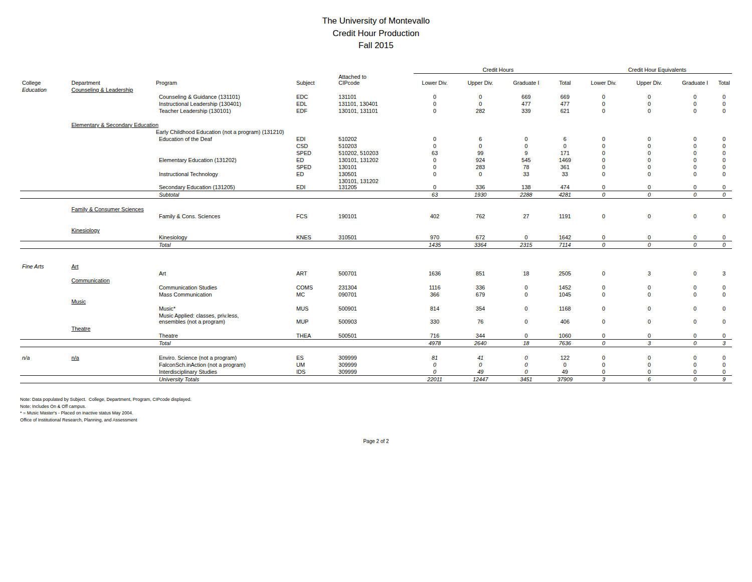The University of Montevallo
Credit Hour Production
Fall 2015
| | Credit Hours | Credit Hour Equivalents |
| College | Department | Program | Subject | Attached to CIPcode | Lower Div. | Upper Div. | Graduate I | Total | Lower Div. | Upper Div. | Graduate I | Total |
| Education | Counseling & Leadership | |
| | | Counseling & Guidance (131101) | EDC | 131101 | 0 | 0 | 669 | 669 | 0 | 0 | 0 | 0 |
| | | Instructional Leadership (130401) | EDL | 131101, 130401 | 0 | 0 | 477 | 477 | 0 | 0 | 0 | 0 |
| | | Teacher Leadership (130101) | EDF | 130101, 131101 | 0 | 282 | 339 | 621 | 0 | 0 | 0 | 0 |
| | Elementary & Secondary Education | |
| | | Early Childhood Education (not a program) (131210) |
| | | Education of the Deaf | EDI | 510202 | 0 | 6 | 0 | 6 | 0 | 0 | 0 | 0 |
| | | | CSD | 510203 | 0 | 0 | 0 | 0 | 0 | 0 | 0 | 0 |
| | | | SPED | 510202, 510203 | 63 | 99 | 9 | 171 | 0 | 0 | 0 | 0 |
| | | Elementary Education (131202) | ED | 130101, 131202 | 0 | 924 | 545 | 1469 | 0 | 0 | 0 | 0 |
| | | | SPED | 130101 | 0 | 283 | 78 | 361 | 0 | 0 | 0 | 0 |
| | | Instructional Technology | ED | 130501 | 0 | 0 | 33 | 33 | 0 | 0 | 0 | 0 |
| | | Secondary Education (131205) | EDI | 130101, 131202 131205 | 0 | 336 | 138 | 474 | 0 | 0 | 0 | 0 |
| | | Subtotal | | | 63 | 1930 | 2288 | 4281 | 0 | 0 | 0 | 0 |
| | Family & Consumer Sciences | |
| | | Family & Cons. Sciences | FCS | 190101 | 402 | 762 | 27 | 1191 | 0 | 0 | 0 | 0 |
| | Kinesiology | |
| | | Kinesiology | KNES | 310501 | 970 | 672 | 0 | 1642 | 0 | 0 | 0 | 0 |
| | | Total | | | 1435 | 3364 | 2315 | 7114 | 0 | 0 | 0 | 0 |
| Fine Arts | Art | |
| | | Art | ART | 500701 | 1636 | 851 | 18 | 2505 | 0 | 3 | 0 | 3 |
| | Communication | |
| | | Communication Studies | COMS | 231304 | 1116 | 336 | 0 | 1452 | 0 | 0 | 0 | 0 |
| | | Mass Communication | MC | 090701 | 366 | 679 | 0 | 1045 | 0 | 0 | 0 | 0 |
| | Music | |
| | | Music* | MUS | 500901 | 814 | 354 | 0 | 1168 | 0 | 0 | 0 | 0 |
| | | Music Applied: classes, priv.less, ensembles (not a program) | MUP | 500903 | 330 | 76 | 0 | 406 | 0 | 0 | 0 | 0 |
| | Theatre | |
| | | Theatre | THEA | 500501 | 716 | 344 | 0 | 1060 | 0 | 0 | 0 | 0 |
| | | Total | | | 4978 | 2640 | 18 | 7636 | 0 | 3 | 0 | 3 |
| n/a | n/a | Enviro. Science (not a program) | ES | 309999 | 81 | 41 | 0 | 122 | 0 | 0 | 0 | 0 |
| | | FalconSch.inAction (not a program) | UM | 309999 | 0 | 0 | 0 | 0 | 0 | 0 | 0 | 0 |
| | | Interdisciplinary Studies | IDS | 309999 | 0 | 49 | 0 | 49 | 0 | 0 | 0 | 0 |
| | | University Totals | | | 22011 | 12447 | 3451 | 37909 | 3 | 6 | 0 | 9 |
Note: Data populated by Subject. College, Department, Program, CIPcode displayed.
Note: Includes On & Off campus.
* = Music Master's - Placed on inactive status May 2004.
Office of Institutional Research, Planning, and Assessment
Page 2 of 2